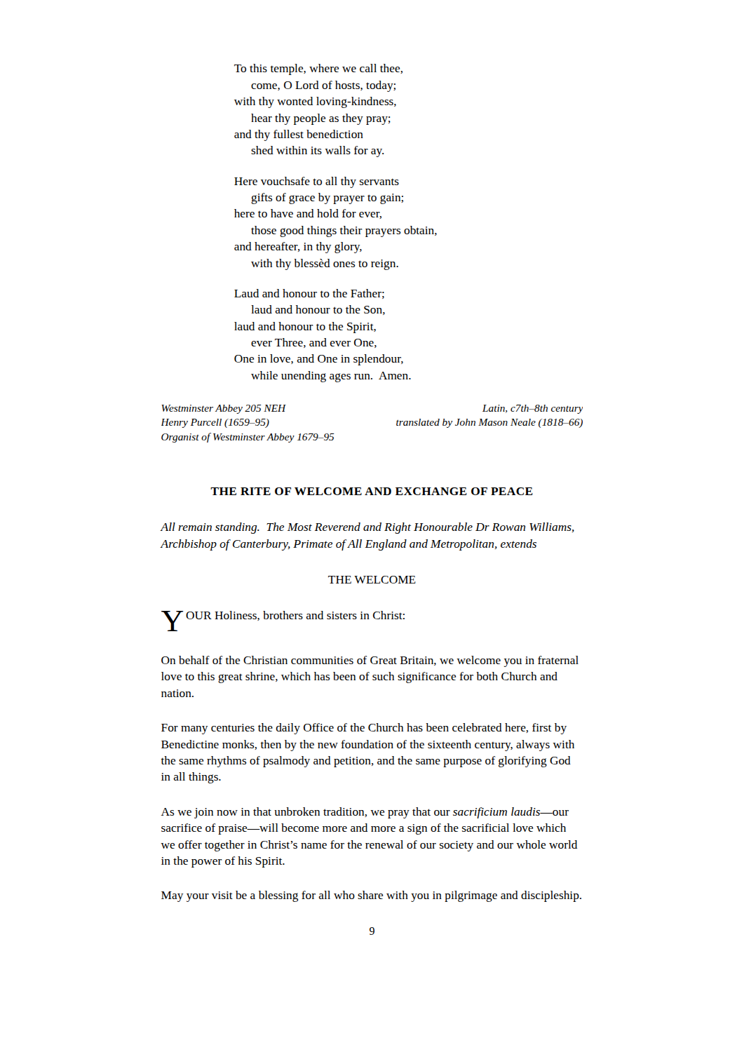To this temple, where we call thee,
come, O Lord of hosts, today;
with thy wonted loving-kindness,
hear thy people as they pray;
and thy fullest benediction
shed within its walls for ay.
Here vouchsafe to all thy servants
gifts of grace by prayer to gain;
here to have and hold for ever,
those good things their prayers obtain,
and hereafter, in thy glory,
with thy blessèd ones to reign.
Laud and honour to the Father;
laud and honour to the Son,
laud and honour to the Spirit,
ever Three, and ever One,
One in love, and One in splendour,
while unending ages run. Amen.
Westminster Abbey 205 NEH
Henry Purcell (1659–95)
Organist of Westminster Abbey 1679–95
Latin, c7th–8th century
translated by John Mason Neale (1818–66)
THE RITE OF WELCOME AND EXCHANGE OF PEACE
All remain standing. The Most Reverend and Right Honourable Dr Rowan Williams, Archbishop of Canterbury, Primate of All England and Metropolitan, extends
THE WELCOME
YOUR Holiness, brothers and sisters in Christ:
On behalf of the Christian communities of Great Britain, we welcome you in fraternal love to this great shrine, which has been of such significance for both Church and nation.
For many centuries the daily Office of the Church has been celebrated here, first by Benedictine monks, then by the new foundation of the sixteenth century, always with the same rhythms of psalmody and petition, and the same purpose of glorifying God in all things.
As we join now in that unbroken tradition, we pray that our sacrificium laudis—our sacrifice of praise—will become more and more a sign of the sacrificial love which we offer together in Christ’s name for the renewal of our society and our whole world in the power of his Spirit.
May your visit be a blessing for all who share with you in pilgrimage and discipleship.
9